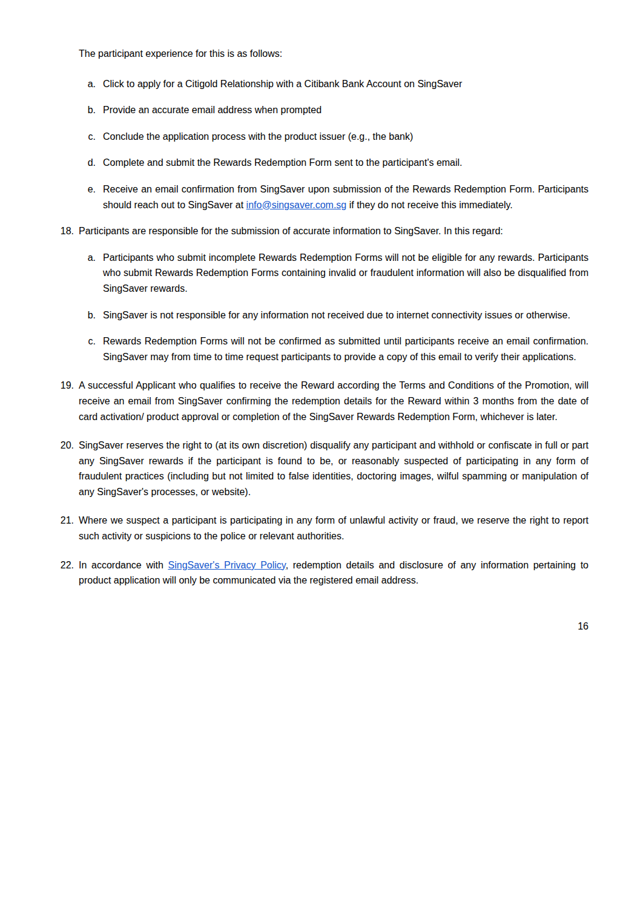The participant experience for this is as follows:
Click to apply for a Citigold Relationship with a Citibank Bank Account on SingSaver
Provide an accurate email address when prompted
Conclude the application process with the product issuer (e.g., the bank)
Complete and submit the Rewards Redemption Form sent to the participant's email.
Receive an email confirmation from SingSaver upon submission of the Rewards Redemption Form. Participants should reach out to SingSaver at info@singsaver.com.sg if they do not receive this immediately.
Participants are responsible for the submission of accurate information to SingSaver. In this regard:
Participants who submit incomplete Rewards Redemption Forms will not be eligible for any rewards. Participants who submit Rewards Redemption Forms containing invalid or fraudulent information will also be disqualified from SingSaver rewards.
SingSaver is not responsible for any information not received due to internet connectivity issues or otherwise.
Rewards Redemption Forms will not be confirmed as submitted until participants receive an email confirmation. SingSaver may from time to time request participants to provide a copy of this email to verify their applications.
A successful Applicant who qualifies to receive the Reward according the Terms and Conditions of the Promotion, will receive an email from SingSaver confirming the redemption details for the Reward within 3 months from the date of card activation/ product approval or completion of the SingSaver Rewards Redemption Form, whichever is later.
SingSaver reserves the right to (at its own discretion) disqualify any participant and withhold or confiscate in full or part any SingSaver rewards if the participant is found to be, or reasonably suspected of participating in any form of fraudulent practices (including but not limited to false identities, doctoring images, wilful spamming or manipulation of any SingSaver's processes, or website).
Where we suspect a participant is participating in any form of unlawful activity or fraud, we reserve the right to report such activity or suspicions to the police or relevant authorities.
In accordance with SingSaver's Privacy Policy, redemption details and disclosure of any information pertaining to product application will only be communicated via the registered email address.
16